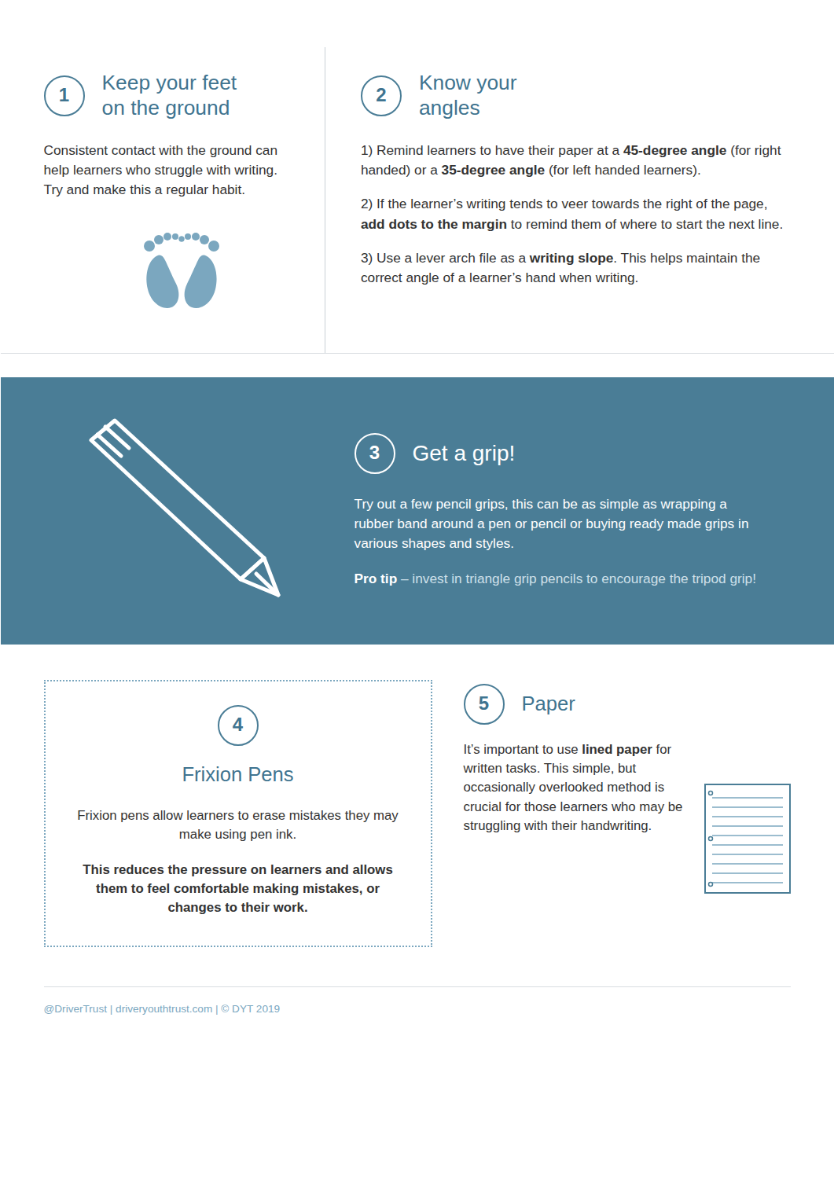1
Keep your feet
on the ground
Consistent contact with the ground can help learners who struggle with writing. Try and make this a regular habit.
2
Know your
angles
1) Remind learners to have their paper at a 45-degree angle (for right handed) or a 35-degree angle (for left handed learners).
2) If the learner’s writing tends to veer towards the right of the page, add dots to the margin to remind them of where to start the next line.
3) Use a lever arch file as a writing slope. This helps maintain the correct angle of a learner’s hand when writing.
3
Get a grip!
Try out a few pencil grips, this can be as simple as wrapping a rubber band around a pen or pencil or buying ready made grips in various shapes and styles.
Pro tip – invest in triangle grip pencils to encourage the tripod grip!
4
Frixion Pens
Frixion pens allow learners to erase mistakes they may make using pen ink.
This reduces the pressure on learners and allows them to feel comfortable making mistakes, or changes to their work.
5
Paper
It’s important to use lined paper for written tasks. This simple, but occasionally overlooked method is crucial for those learners who may be struggling with their handwriting.
@DriverTrust | driveryouthtrust.com | © DYT 2019